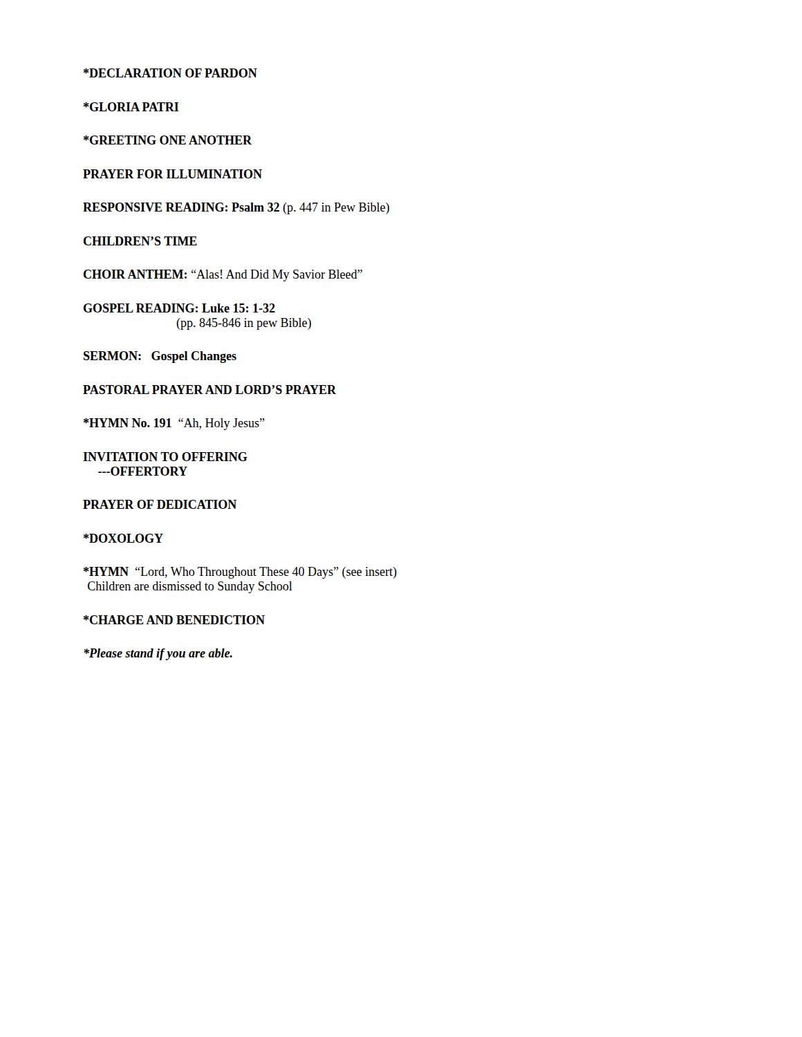*DECLARATION OF PARDON
*GLORIA PATRI
*GREETING ONE ANOTHER
PRAYER FOR ILLUMINATION
RESPONSIVE READING: Psalm 32 (p. 447 in Pew Bible)
CHILDREN’S TIME
CHOIR ANTHEM: “Alas! And Did My Savior Bleed”
GOSPEL READING: Luke 15: 1-32 (pp. 845-846 in pew Bible)
SERMON: Gospel Changes
PASTORAL PRAYER AND LORD’S PRAYER
*HYMN No. 191 “Ah, Holy Jesus”
INVITATION TO OFFERING ---OFFERTORY
PRAYER OF DEDICATION
*DOXOLOGY
*HYMN “Lord, Who Throughout These 40 Days” (see insert) Children are dismissed to Sunday School
*CHARGE AND BENEDICTION
*Please stand if you are able.